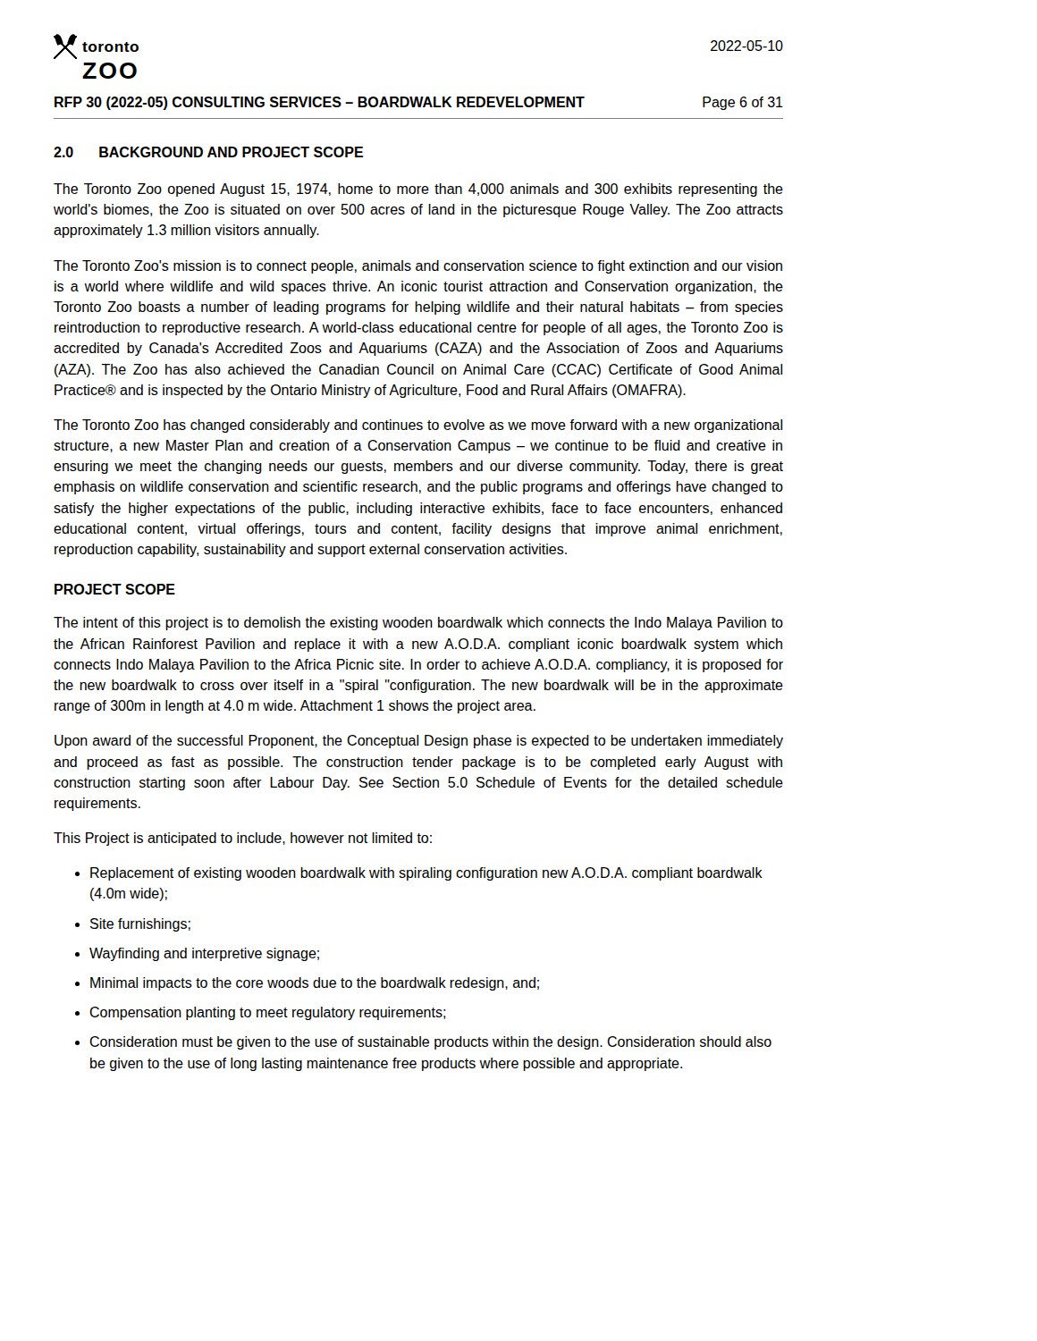toronto
ZOO
2022-05-10
RFP 30 (2022-05) CONSULTING SERVICES – BOARDWALK REDEVELOPMENT Page 6 of 31
2.0 BACKGROUND AND PROJECT SCOPE
The Toronto Zoo opened August 15, 1974, home to more than 4,000 animals and 300 exhibits representing the world's biomes, the Zoo is situated on over 500 acres of land in the picturesque Rouge Valley. The Zoo attracts approximately 1.3 million visitors annually.
The Toronto Zoo's mission is to connect people, animals and conservation science to fight extinction and our vision is a world where wildlife and wild spaces thrive. An iconic tourist attraction and Conservation organization, the Toronto Zoo boasts a number of leading programs for helping wildlife and their natural habitats – from species reintroduction to reproductive research. A world-class educational centre for people of all ages, the Toronto Zoo is accredited by Canada's Accredited Zoos and Aquariums (CAZA) and the Association of Zoos and Aquariums (AZA). The Zoo has also achieved the Canadian Council on Animal Care (CCAC) Certificate of Good Animal Practice® and is inspected by the Ontario Ministry of Agriculture, Food and Rural Affairs (OMAFRA).
The Toronto Zoo has changed considerably and continues to evolve as we move forward with a new organizational structure, a new Master Plan and creation of a Conservation Campus – we continue to be fluid and creative in ensuring we meet the changing needs our guests, members and our diverse community. Today, there is great emphasis on wildlife conservation and scientific research, and the public programs and offerings have changed to satisfy the higher expectations of the public, including interactive exhibits, face to face encounters, enhanced educational content, virtual offerings, tours and content, facility designs that improve animal enrichment, reproduction capability, sustainability and support external conservation activities.
PROJECT SCOPE
The intent of this project is to demolish the existing wooden boardwalk which connects the Indo Malaya Pavilion to the African Rainforest Pavilion and replace it with a new A.O.D.A. compliant iconic boardwalk system which connects Indo Malaya Pavilion to the Africa Picnic site. In order to achieve A.O.D.A. compliancy, it is proposed for the new boardwalk to cross over itself in a "spiral "configuration. The new boardwalk will be in the approximate range of 300m in length at 4.0 m wide. Attachment 1 shows the project area.
Upon award of the successful Proponent, the Conceptual Design phase is expected to be undertaken immediately and proceed as fast as possible. The construction tender package is to be completed early August with construction starting soon after Labour Day. See Section 5.0 Schedule of Events for the detailed schedule requirements.
This Project is anticipated to include, however not limited to:
Replacement of existing wooden boardwalk with spiraling configuration new A.O.D.A. compliant boardwalk (4.0m wide);
Site furnishings;
Wayfinding and interpretive signage;
Minimal impacts to the core woods due to the boardwalk redesign, and;
Compensation planting to meet regulatory requirements;
Consideration must be given to the use of sustainable products within the design. Consideration should also be given to the use of long lasting maintenance free products where possible and appropriate.